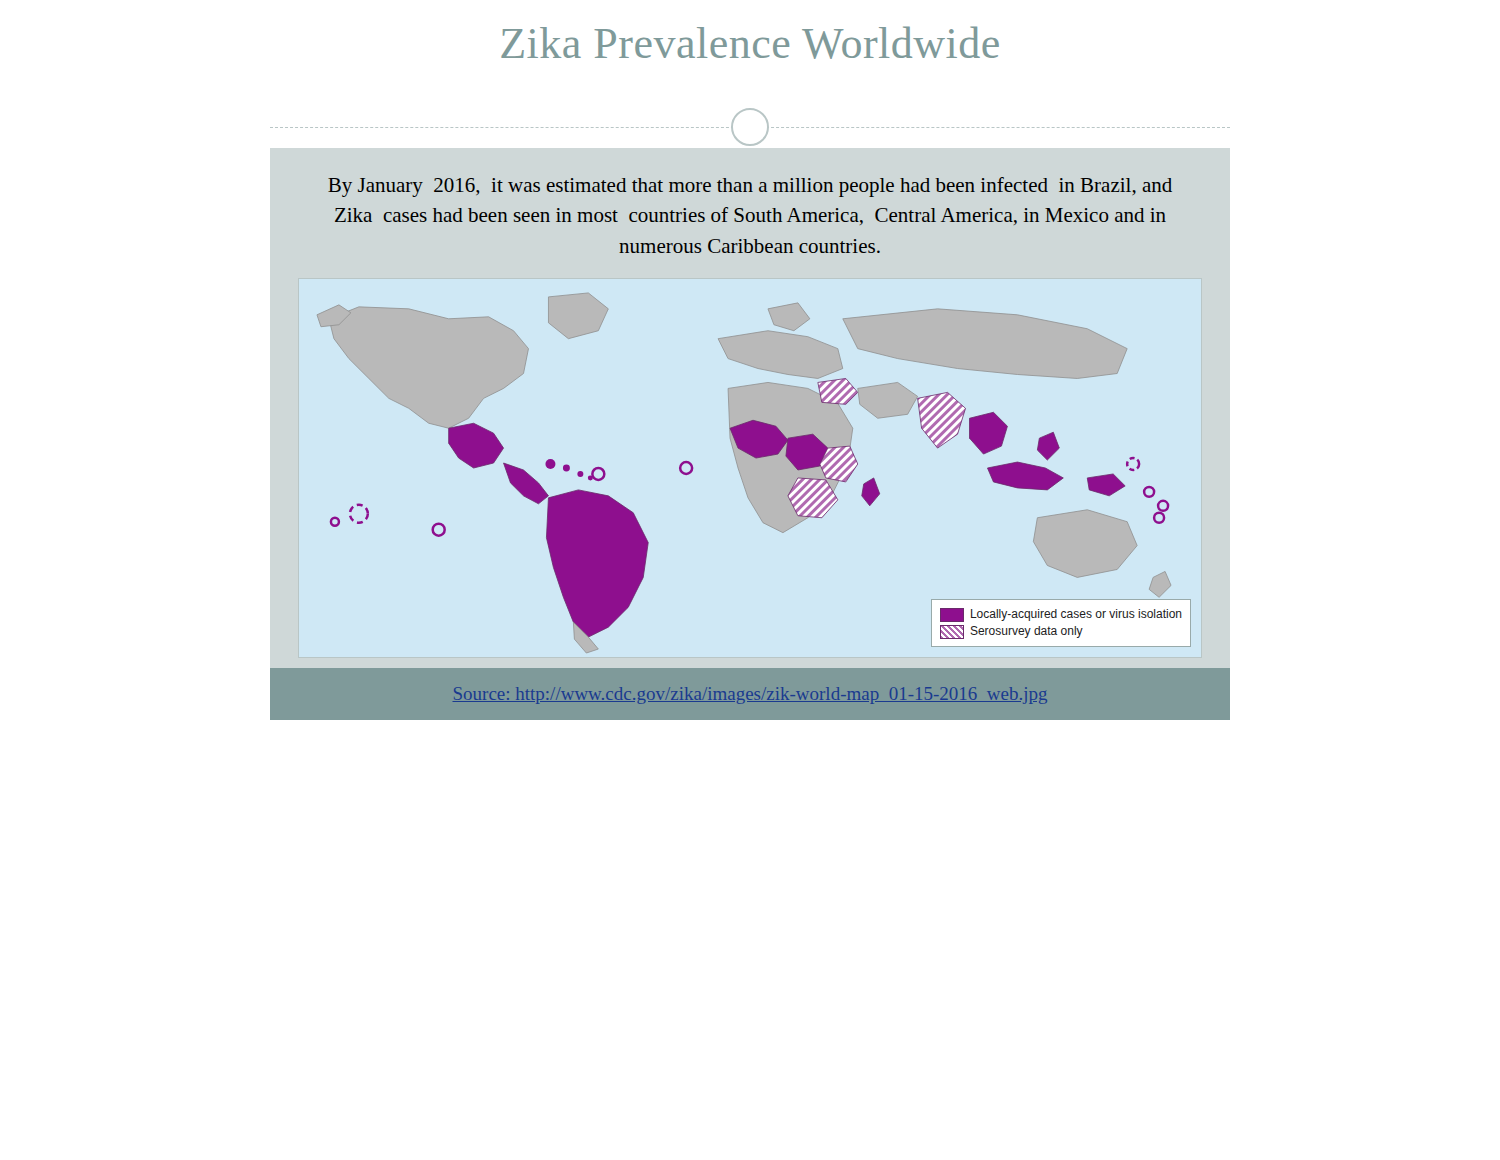Zika Prevalence Worldwide
By January 2016, it was estimated that more than a million people had been infected in Brazil, and Zika cases had been seen in most countries of South America, Central America, in Mexico and in numerous Caribbean countries.
Locally-acquired cases or virus isolation
Serosurvey data only
Source: http://www.cdc.gov/zika/images/zik-world-map_01-15-2016_web.jpg